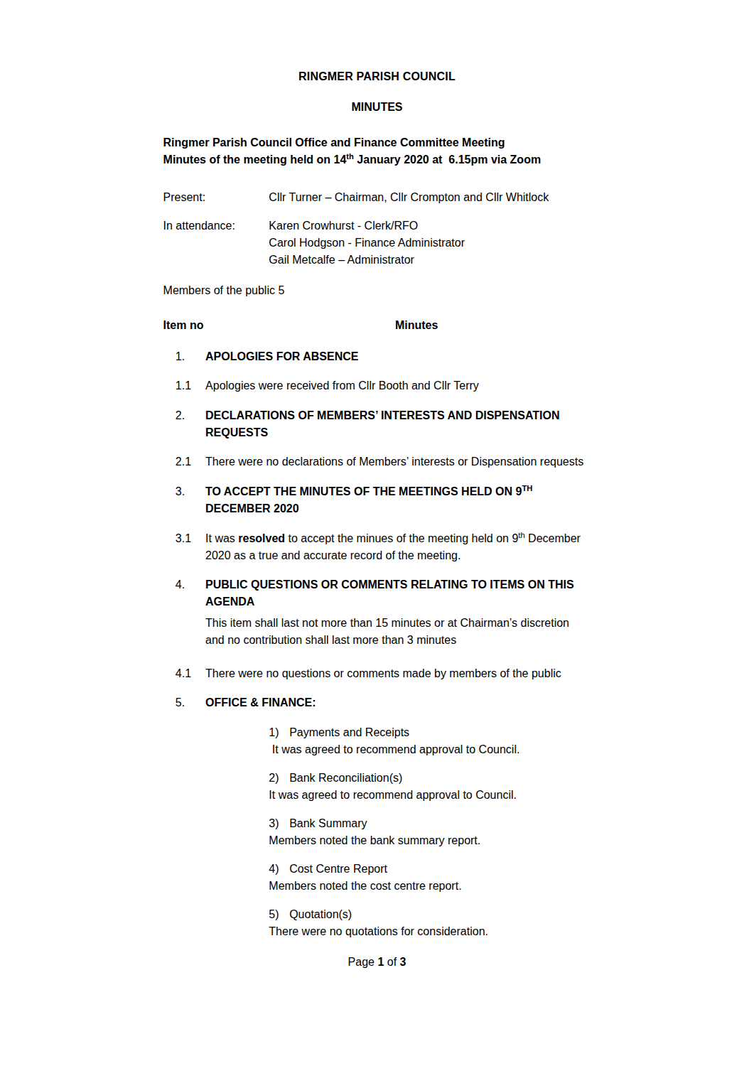RINGMER PARISH COUNCIL
MINUTES
Ringmer Parish Council Office and Finance Committee Meeting
Minutes of the meeting held on 14th January 2020 at 6.15pm via Zoom
Present:
Cllr Turner – Chairman, Cllr Crompton and Cllr Whitlock
In attendance:
Karen Crowhurst - Clerk/RFO
Carol Hodgson - Finance Administrator
Gail Metcalfe – Administrator
Members of the public 5
Item no
Minutes
1.
APOLOGIES FOR ABSENCE
1.1
Apologies were received from Cllr Booth and Cllr Terry
2.
DECLARATIONS OF MEMBERS’ INTERESTS AND DISPENSATION REQUESTS
2.1
There were no declarations of Members’ interests or Dispensation requests
3.
TO ACCEPT THE MINUTES OF THE MEETINGS HELD ON 9TH DECEMBER 2020
3.1
It was resolved to accept the minues of the meeting held on 9th December 2020 as a true and accurate record of the meeting.
4.
PUBLIC QUESTIONS OR COMMENTS RELATING TO ITEMS ON THIS AGENDA
This item shall last not more than 15 minutes or at Chairman’s discretion and no contribution shall last more than 3 minutes
4.1
There were no questions or comments made by members of the public
5.
OFFICE & FINANCE:
1) Payments and Receipts
It was agreed to recommend approval to Council.
2) Bank Reconciliation(s)
It was agreed to recommend approval to Council.
3) Bank Summary
Members noted the bank summary report.
4) Cost Centre Report
Members noted the cost centre report.
5) Quotation(s)
There were no quotations for consideration.
Page 1 of 3